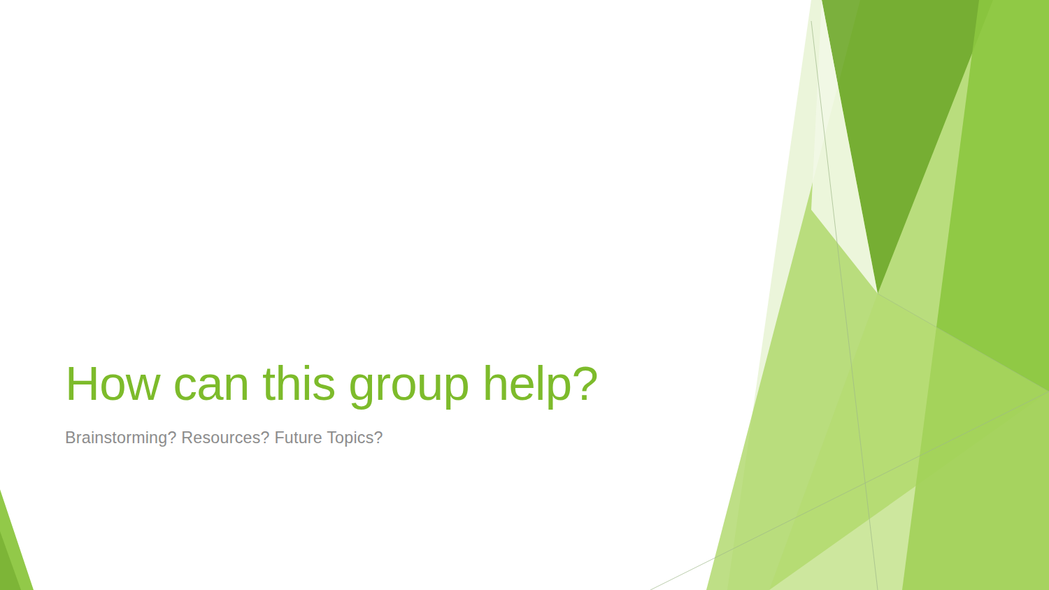How can this group help?
Brainstorming? Resources? Future Topics?